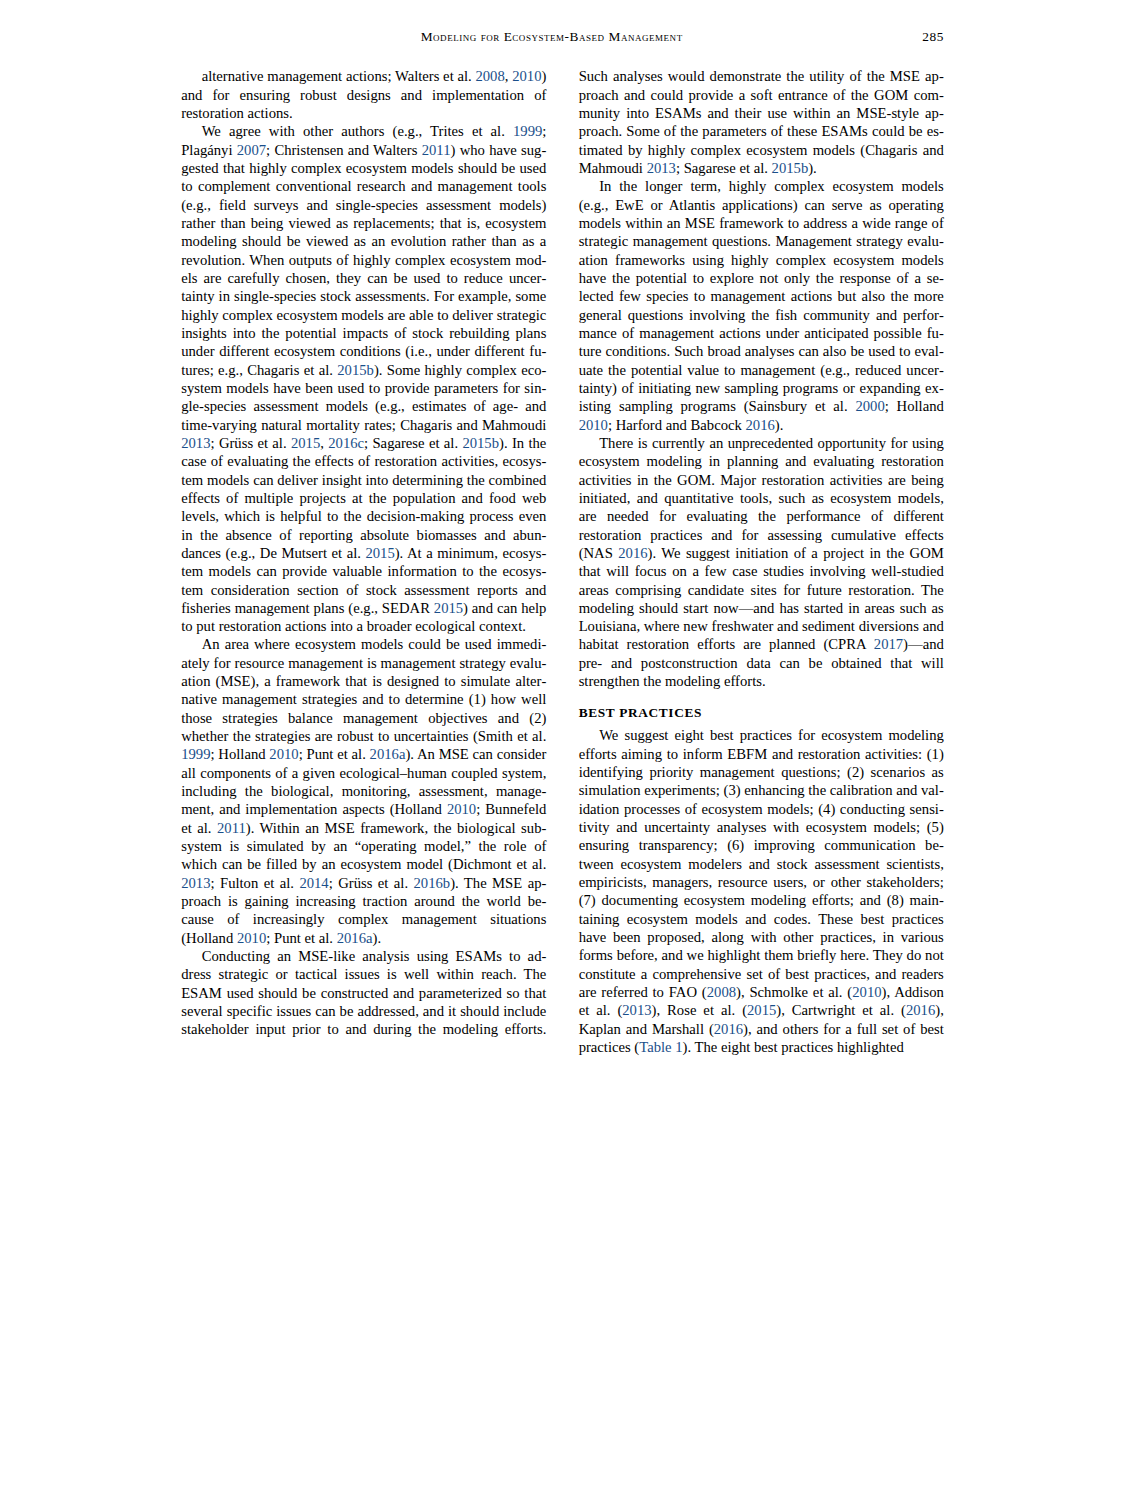Modeling for Ecosystem-Based Management 285
alternative management actions; Walters et al. 2008, 2010) and for ensuring robust designs and implementation of restoration actions.
We agree with other authors (e.g., Trites et al. 1999; Plagányi 2007; Christensen and Walters 2011) who have suggested that highly complex ecosystem models should be used to complement conventional research and management tools (e.g., field surveys and single-species assessment models) rather than being viewed as replacements; that is, ecosystem modeling should be viewed as an evolution rather than as a revolution. When outputs of highly complex ecosystem models are carefully chosen, they can be used to reduce uncertainty in single-species stock assessments. For example, some highly complex ecosystem models are able to deliver strategic insights into the potential impacts of stock rebuilding plans under different ecosystem conditions (i.e., under different futures; e.g., Chagaris et al. 2015b). Some highly complex ecosystem models have been used to provide parameters for single-species assessment models (e.g., estimates of age- and time-varying natural mortality rates; Chagaris and Mahmoudi 2013; Grüss et al. 2015, 2016c; Sagarese et al. 2015b). In the case of evaluating the effects of restoration activities, ecosystem models can deliver insight into determining the combined effects of multiple projects at the population and food web levels, which is helpful to the decision-making process even in the absence of reporting absolute biomasses and abundances (e.g., De Mutsert et al. 2015). At a minimum, ecosystem models can provide valuable information to the ecosystem consideration section of stock assessment reports and fisheries management plans (e.g., SEDAR 2015) and can help to put restoration actions into a broader ecological context.
An area where ecosystem models could be used immediately for resource management is management strategy evaluation (MSE), a framework that is designed to simulate alternative management strategies and to determine (1) how well those strategies balance management objectives and (2) whether the strategies are robust to uncertainties (Smith et al. 1999; Holland 2010; Punt et al. 2016a). An MSE can consider all components of a given ecological–human coupled system, including the biological, monitoring, assessment, management, and implementation aspects (Holland 2010; Bunnefeld et al. 2011). Within an MSE framework, the biological subsystem is simulated by an “operating model,” the role of which can be filled by an ecosystem model (Dichmont et al. 2013; Fulton et al. 2014; Grüss et al. 2016b). The MSE approach is gaining increasing traction around the world because of increasingly complex management situations (Holland 2010; Punt et al. 2016a).
Conducting an MSE-like analysis using ESAMs to address strategic or tactical issues is well within reach. The ESAM used should be constructed and parameterized so that several specific issues can be addressed, and it should include stakeholder input prior to and during the modeling efforts. Such analyses would demonstrate the utility of the MSE approach and could provide a soft entrance of the GOM community into ESAMs and their use within an MSE-style approach. Some of the parameters of these ESAMs could be estimated by highly complex ecosystem models (Chagaris and Mahmoudi 2013; Sagarese et al. 2015b).
In the longer term, highly complex ecosystem models (e.g., EwE or Atlantis applications) can serve as operating models within an MSE framework to address a wide range of strategic management questions. Management strategy evaluation frameworks using highly complex ecosystem models have the potential to explore not only the response of a selected few species to management actions but also the more general questions involving the fish community and performance of management actions under anticipated possible future conditions. Such broad analyses can also be used to evaluate the potential value to management (e.g., reduced uncertainty) of initiating new sampling programs or expanding existing sampling programs (Sainsbury et al. 2000; Holland 2010; Harford and Babcock 2016).
There is currently an unprecedented opportunity for using ecosystem modeling in planning and evaluating restoration activities in the GOM. Major restoration activities are being initiated, and quantitative tools, such as ecosystem models, are needed for evaluating the performance of different restoration practices and for assessing cumulative effects (NAS 2016). We suggest initiation of a project in the GOM that will focus on a few case studies involving well-studied areas comprising candidate sites for future restoration. The modeling should start now—and has started in areas such as Louisiana, where new freshwater and sediment diversions and habitat restoration efforts are planned (CPRA 2017)—and pre- and postconstruction data can be obtained that will strengthen the modeling efforts.
BEST PRACTICES
We suggest eight best practices for ecosystem modeling efforts aiming to inform EBFM and restoration activities: (1) identifying priority management questions; (2) scenarios as simulation experiments; (3) enhancing the calibration and validation processes of ecosystem models; (4) conducting sensitivity and uncertainty analyses with ecosystem models; (5) ensuring transparency; (6) improving communication between ecosystem modelers and stock assessment scientists, empiricists, managers, resource users, or other stakeholders; (7) documenting ecosystem modeling efforts; and (8) maintaining ecosystem models and codes. These best practices have been proposed, along with other practices, in various forms before, and we highlight them briefly here. They do not constitute a comprehensive set of best practices, and readers are referred to FAO (2008), Schmolke et al. (2010), Addison et al. (2013), Rose et al. (2015), Cartwright et al. (2016), Kaplan and Marshall (2016), and others for a full set of best practices (Table 1). The eight best practices highlighted